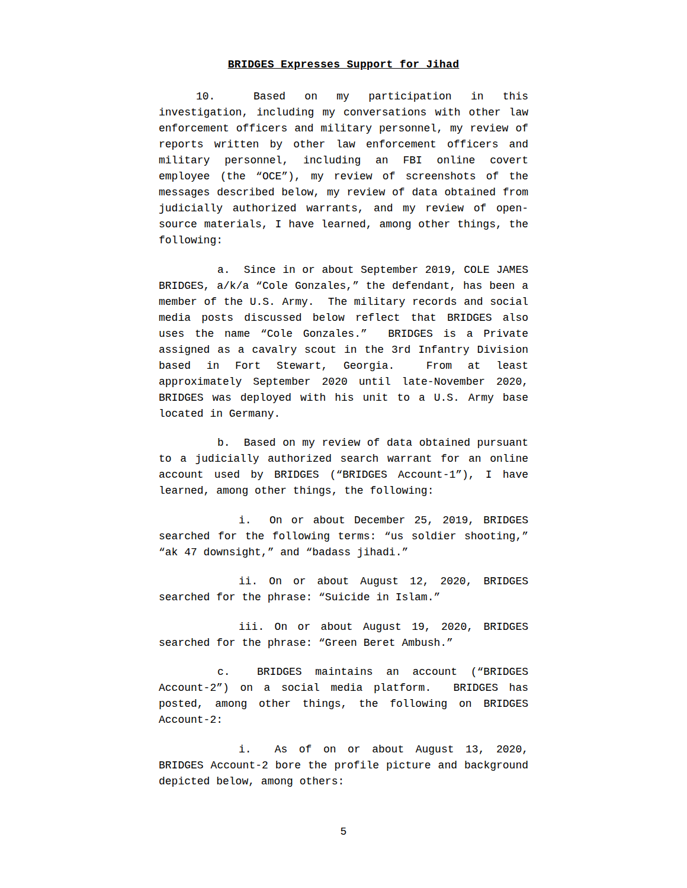BRIDGES Expresses Support for Jihad
10. Based on my participation in this investigation, including my conversations with other law enforcement officers and military personnel, my review of reports written by other law enforcement officers and military personnel, including an FBI online covert employee (the “OCE”), my review of screenshots of the messages described below, my review of data obtained from judicially authorized warrants, and my review of open-source materials, I have learned, among other things, the following:
a. Since in or about September 2019, COLE JAMES BRIDGES, a/k/a “Cole Gonzales,” the defendant, has been a member of the U.S. Army. The military records and social media posts discussed below reflect that BRIDGES also uses the name “Cole Gonzales.” BRIDGES is a Private assigned as a cavalry scout in the 3rd Infantry Division based in Fort Stewart, Georgia. From at least approximately September 2020 until late-November 2020, BRIDGES was deployed with his unit to a U.S. Army base located in Germany.
b. Based on my review of data obtained pursuant to a judicially authorized search warrant for an online account used by BRIDGES (“BRIDGES Account-1”), I have learned, among other things, the following:
i. On or about December 25, 2019, BRIDGES searched for the following terms: “us soldier shooting,” “ak 47 downsight,” and “badass jihadi.”
ii. On or about August 12, 2020, BRIDGES searched for the phrase: “Suicide in Islam.”
iii. On or about August 19, 2020, BRIDGES searched for the phrase: “Green Beret Ambush.”
c. BRIDGES maintains an account (“BRIDGES Account-2”) on a social media platform. BRIDGES has posted, among other things, the following on BRIDGES Account-2:
i. As of on or about August 13, 2020, BRIDGES Account-2 bore the profile picture and background depicted below, among others:
5